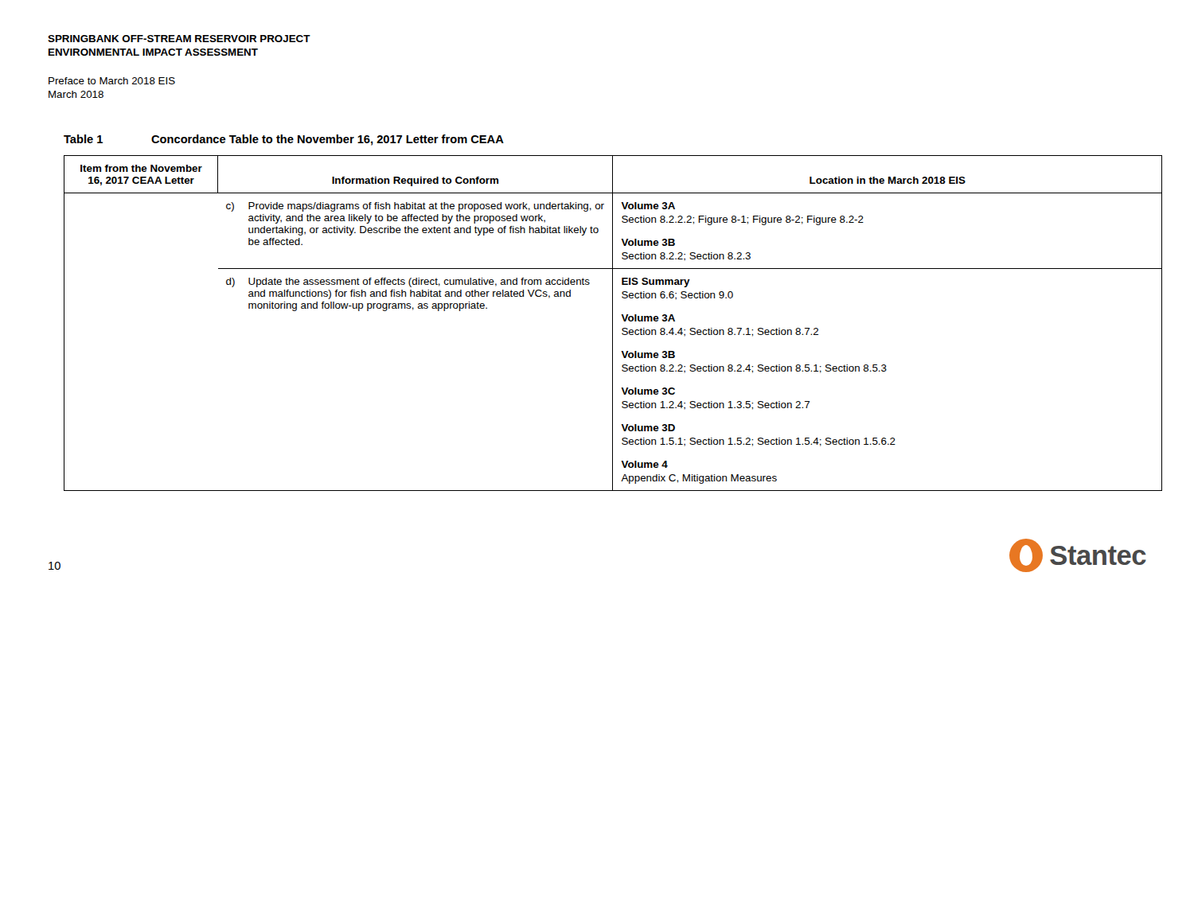SPRINGBANK OFF-STREAM RESERVOIR PROJECT
ENVIRONMENTAL IMPACT ASSESSMENT
Preface to March 2018 EIS
March 2018
Table 1 Concordance Table to the November 16, 2017 Letter from CEAA
| Item from the November 16, 2017 CEAA Letter | Information Required to Conform | Location in the March 2018 EIS |
| --- | --- | --- |
| | c) Provide maps/diagrams of fish habitat at the proposed work, undertaking, or activity, and the area likely to be affected by the proposed work, undertaking, or activity. Describe the extent and type of fish habitat likely to be affected. | Volume 3A Section 8.2.2.2; Figure 8-1; Figure 8-2; Figure 8.2-2 Volume 3B Section 8.2.2; Section 8.2.3 |
| d) Update the assessment of effects (direct, cumulative, and from accidents and malfunctions) for fish and fish habitat and other related VCs, and monitoring and follow-up programs, as appropriate. | EIS Summary Section 6.6; Section 9.0 Volume 3A Section 8.4.4; Section 8.7.1; Section 8.7.2 Volume 3B Section 8.2.2; Section 8.2.4; Section 8.5.1; Section 8.5.3 Volume 3C Section 1.2.4; Section 1.3.5; Section 2.7 Volume 3D Section 1.5.1; Section 1.5.2; Section 1.5.4; Section 1.5.6.2 Volume 4 Appendix C, Mitigation Measures |
10
Stantec